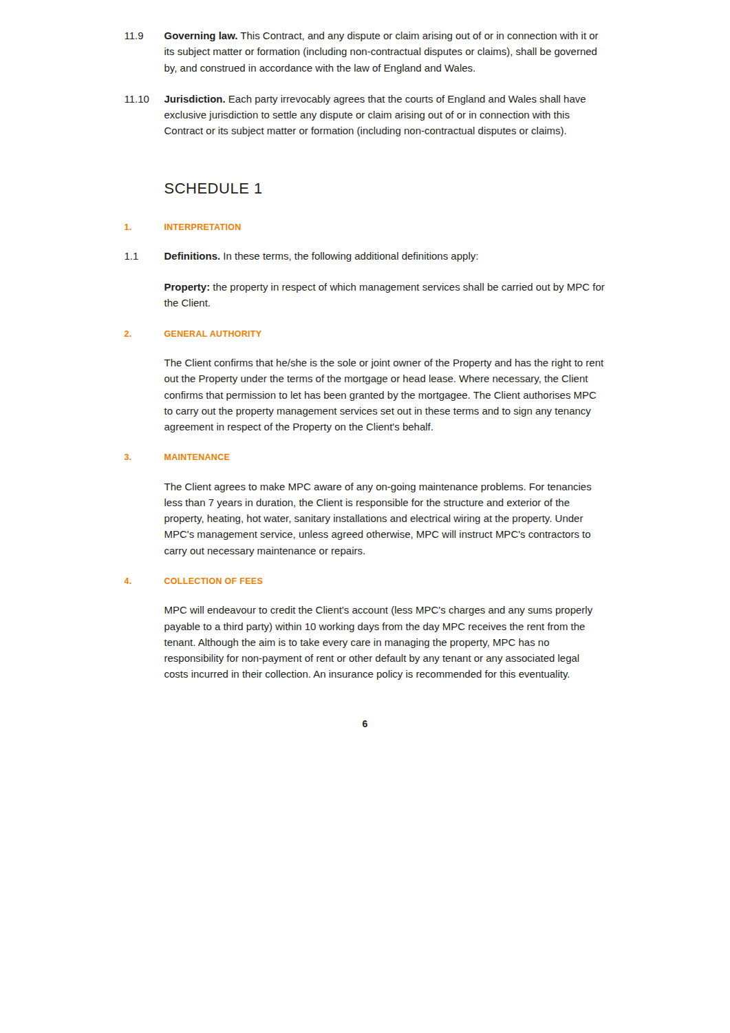11.9
Governing law. This Contract, and any dispute or claim arising out of or in connection with it or its subject matter or formation (including non-contractual disputes or claims), shall be governed by, and construed in accordance with the law of England and Wales.
11.10
Jurisdiction. Each party irrevocably agrees that the courts of England and Wales shall have exclusive jurisdiction to settle any dispute or claim arising out of or in connection with this Contract or its subject matter or formation (including non-contractual disputes or claims).
SCHEDULE 1
1.
INTERPRETATION
1.1
Definitions. In these terms, the following additional definitions apply:
Property: the property in respect of which management services shall be carried out by MPC for the Client.
2.
GENERAL AUTHORITY
The Client confirms that he/she is the sole or joint owner of the Property and has the right to rent out the Property under the terms of the mortgage or head lease. Where necessary, the Client confirms that permission to let has been granted by the mortgagee. The Client authorises MPC to carry out the property management services set out in these terms and to sign any tenancy agreement in respect of the Property on the Client's behalf.
3.
MAINTENANCE
The Client agrees to make MPC aware of any on-going maintenance problems. For tenancies less than 7 years in duration, the Client is responsible for the structure and exterior of the property, heating, hot water, sanitary installations and electrical wiring at the property. Under MPC's management service, unless agreed otherwise, MPC will instruct MPC's contractors to carry out necessary maintenance or repairs.
4.
COLLECTION OF FEES
MPC will endeavour to credit the Client's account (less MPC's charges and any sums properly payable to a third party) within 10 working days from the day MPC receives the rent from the tenant. Although the aim is to take every care in managing the property, MPC has no responsibility for non-payment of rent or other default by any tenant or any associated legal costs incurred in their collection. An insurance policy is recommended for this eventuality.
6